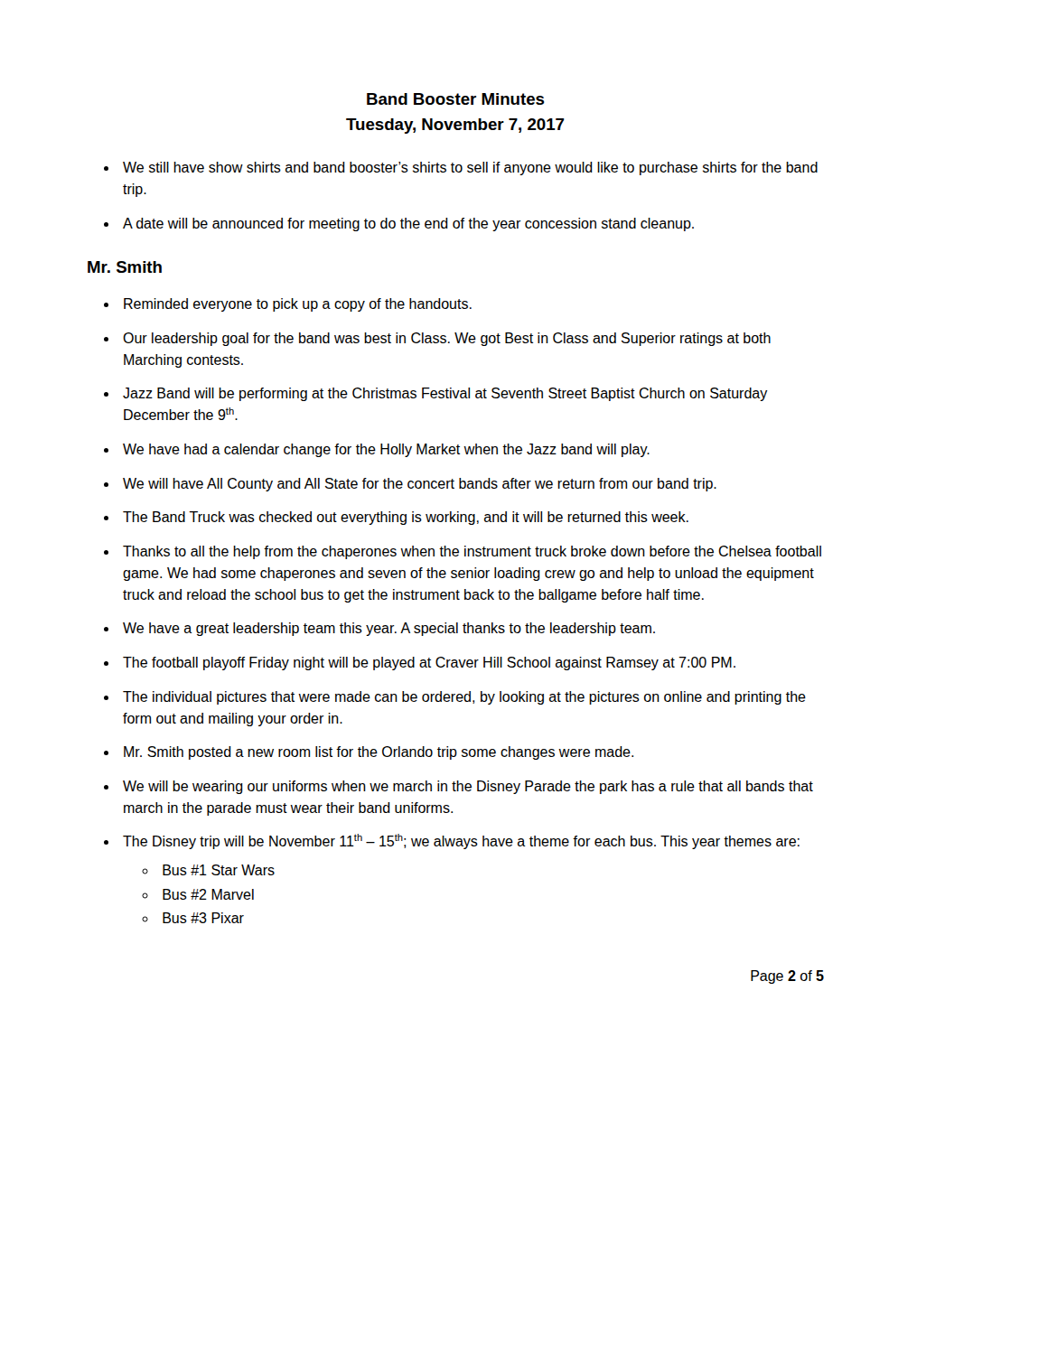Band Booster Minutes Tuesday, November 7, 2017
We still have show shirts and band booster’s shirts to sell if anyone would like to purchase shirts for the band trip.
A date will be announced for meeting to do the end of the year concession stand cleanup.
Mr. Smith
Reminded everyone to pick up a copy of the handouts.
Our leadership goal for the band was best in Class. We got Best in Class and Superior ratings at both Marching contests.
Jazz Band will be performing at the Christmas Festival at Seventh Street Baptist Church on Saturday December the 9th.
We have had a calendar change for the Holly Market when the Jazz band will play.
We will have All County and All State for the concert bands after we return from our band trip.
The Band Truck was checked out everything is working, and it will be returned this week.
Thanks to all the help from the chaperones when the instrument truck broke down before the Chelsea football game. We had some chaperones and seven of the senior loading crew go and help to unload the equipment truck and reload the school bus to get the instrument back to the ballgame before half time.
We have a great leadership team this year. A special thanks to the leadership team.
The football playoff Friday night will be played at Craver Hill School against Ramsey at 7:00 PM.
The individual pictures that were made can be ordered, by looking at the pictures on online and printing the form out and mailing your order in.
Mr. Smith posted a new room list for the Orlando trip some changes were made.
We will be wearing our uniforms when we march in the Disney Parade the park has a rule that all bands that march in the parade must wear their band uniforms.
The Disney trip will be November 11th – 15th; we always have a theme for each bus. This year themes are:
Bus #1 Star Wars
Bus #2 Marvel
Bus #3 Pixar
Page 2 of 5